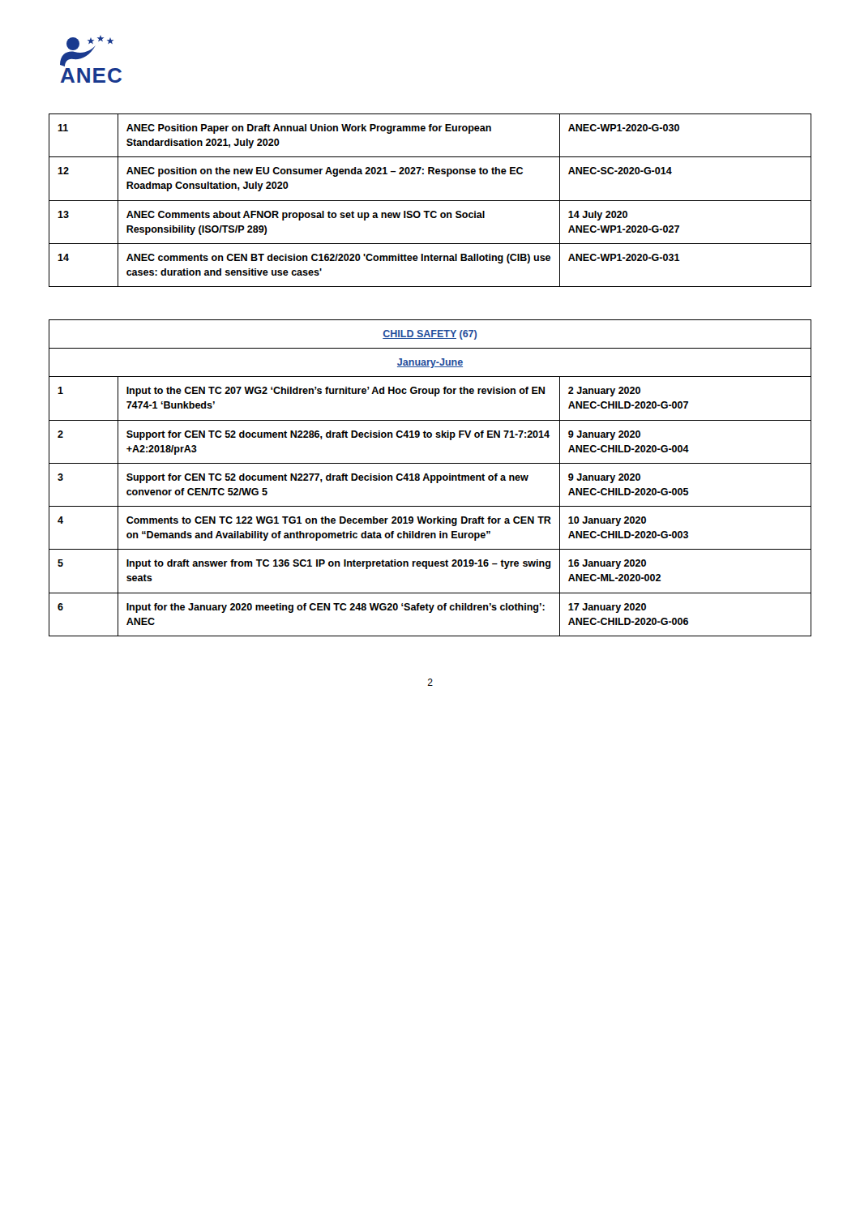ANEC
| 11 | ANEC Position Paper on Draft Annual Union Work Programme for European Standardisation 2021, July 2020 | ANEC-WP1-2020-G-030 |
| 12 | ANEC position on the new EU Consumer Agenda 2021 – 2027: Response to the EC Roadmap Consultation, July 2020 | ANEC-SC-2020-G-014 |
| 13 | ANEC Comments about AFNOR proposal to set up a new ISO TC on Social Responsibility (ISO/TS/P 289) | 14 July 2020 ANEC-WP1-2020-G-027 |
| 14 | ANEC comments on CEN BT decision C162/2020 'Committee Internal Balloting (CIB) use cases: duration and sensitive use cases' | ANEC-WP1-2020-G-031 |
| CHILD SAFETY (67) |
| January-June |
| 1 | Input to the CEN TC 207 WG2 ‘Children’s furniture’ Ad Hoc Group for the revision of EN 7474-1 ‘Bunkbeds’ | 2 January 2020 ANEC-CHILD-2020-G-007 |
| 2 | Support for CEN TC 52 document N2286, draft Decision C419 to skip FV of EN 71-7:2014 +A2:2018/prA3 | 9 January 2020 ANEC-CHILD-2020-G-004 |
| 3 | Support for CEN TC 52 document N2277, draft Decision C418 Appointment of a new convenor of CEN/TC 52/WG 5 | 9 January 2020 ANEC-CHILD-2020-G-005 |
| 4 | Comments to CEN TC 122 WG1 TG1 on the December 2019 Working Draft for a CEN TR on “Demands and Availability of anthropometric data of children in Europe” | 10 January 2020 ANEC-CHILD-2020-G-003 |
| 5 | Input to draft answer from TC 136 SC1 IP on Interpretation request 2019-16 – tyre swing seats | 16 January 2020 ANEC-ML-2020-002 |
| 6 | Input for the January 2020 meeting of CEN TC 248 WG20 ‘Safety of children’s clothing’: ANEC | 17 January 2020 ANEC-CHILD-2020-G-006 |
2